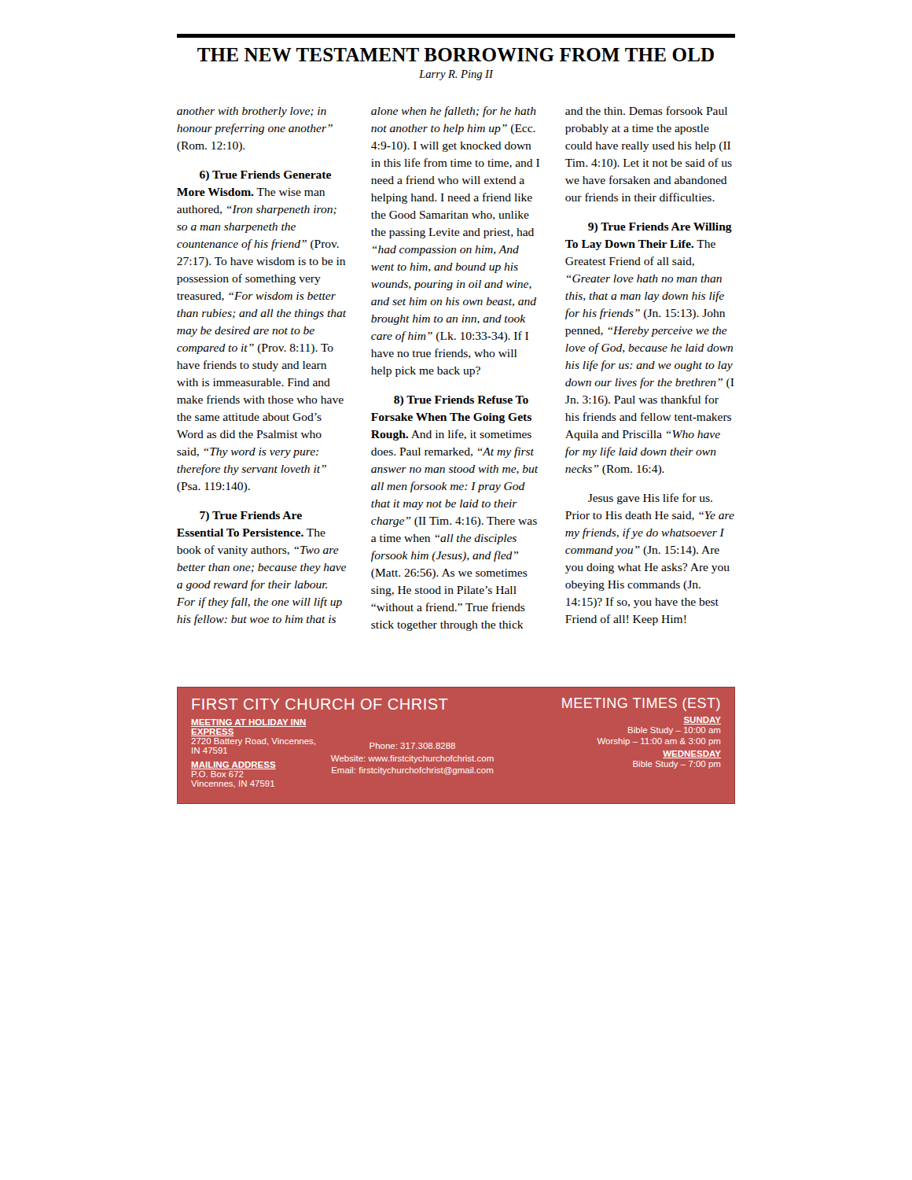THE NEW TESTAMENT BORROWING FROM THE OLD
Larry R. Ping II
another with brotherly love; in honour preferring one another” (Rom. 12:10).
6) True Friends Generate More Wisdom. The wise man authored, “Iron sharpeneth iron; so a man sharpeneth the countenance of his friend” (Prov. 27:17). To have wisdom is to be in possession of something very treasured, “For wisdom is better than rubies; and all the things that may be desired are not to be compared to it” (Prov. 8:11). To have friends to study and learn with is immeasurable. Find and make friends with those who have the same attitude about God’s Word as did the Psalmist who said, “Thy word is very pure: therefore thy servant loveth it” (Psa. 119:140).
7) True Friends Are Essential To Persistence. The book of vanity authors, “Two are better than one; because they have a good reward for their labour. For if they fall, the one will lift up his fellow: but woe to him that is alone when he falleth; for he hath not another to help him up” (Ecc. 4:9-10). I will get knocked down in this life from time to time, and I need a friend who will extend a helping hand. I need a friend like the Good Samaritan who, unlike the passing Levite and priest, had “had compassion on him, And went to him, and bound up his wounds, pouring in oil and wine, and set him on his own beast, and brought him to an inn, and took care of him” (Lk. 10:33-34). If I have no true friends, who will help pick me back up?
8) True Friends Refuse To Forsake When The Going Gets Rough. And in life, it sometimes does. Paul remarked, “At my first answer no man stood with me, but all men forsook me: I pray God that it may not be laid to their charge” (II Tim. 4:16). There was a time when “all the disciples forsook him (Jesus), and fled” (Matt. 26:56). As we sometimes sing, He stood in Pilate’s Hall “without a friend.” True friends stick together through the thick and the thin. Demas forsook Paul probably at a time the apostle could have really used his help (II Tim. 4:10). Let it not be said of us we have forsaken and abandoned our friends in their difficulties.
9) True Friends Are Willing To Lay Down Their Life. The Greatest Friend of all said, “Greater love hath no man than this, that a man lay down his life for his friends” (Jn. 15:13). John penned, “Hereby perceive we the love of God, because he laid down his life for us: and we ought to lay down our lives for the brethren” (I Jn. 3:16). Paul was thankful for his friends and fellow tent-makers Aquila and Priscilla “Who have for my life laid down their own necks” (Rom. 16:4).
Jesus gave His life for us. Prior to His death He said, “Ye are my friends, if ye do whatsoever I command you” (Jn. 15:14). Are you doing what He asks? Are you obeying His commands (Jn. 14:15)? If so, you have the best Friend of all! Keep Him!
First City Church of Christ
MEETING AT HOLIDAY INN EXPRESS 2720 Battery Road, Vincennes, IN 47591 MAILING ADDRESS P.O. Box 672
Vincennes, IN 47591
Phone: 317.308.8288
Website: www.firstcitychurchofchrist.com
Email: firstcitychurchofchrist@gmail.com
Meeting Times (EST)
SUNDAY Bible Study – 10:00 am
Worship – 11:00 am & 3:00 pm WEDNESDAY Bible Study – 7:00 pm